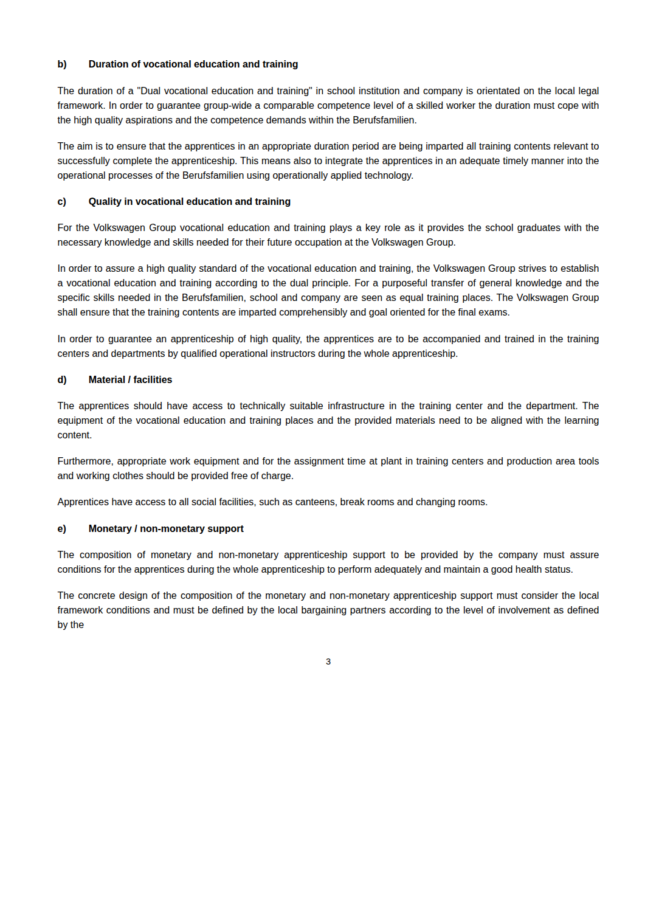b) Duration of vocational education and training
The duration of a "Dual vocational education and training" in school institution and company is orientated on the local legal framework. In order to guarantee group-wide a comparable competence level of a skilled worker the duration must cope with the high quality aspirations and the competence demands within the Berufsfamilien.
The aim is to ensure that the apprentices in an appropriate duration period are being imparted all training contents relevant to successfully complete the apprenticeship. This means also to integrate the apprentices in an adequate timely manner into the operational processes of the Berufsfamilien using operationally applied technology.
c) Quality in vocational education and training
For the Volkswagen Group vocational education and training plays a key role as it provides the school graduates with the necessary knowledge and skills needed for their future occupation at the Volkswagen Group.
In order to assure a high quality standard of the vocational education and training, the Volkswagen Group strives to establish a vocational education and training according to the dual principle. For a purposeful transfer of general knowledge and the specific skills needed in the Berufsfamilien, school and company are seen as equal training places. The Volkswagen Group shall ensure that the training contents are imparted comprehensibly and goal oriented for the final exams.
In order to guarantee an apprenticeship of high quality, the apprentices are to be accompanied and trained in the training centers and departments by qualified operational instructors during the whole apprenticeship.
d) Material / facilities
The apprentices should have access to technically suitable infrastructure in the training center and the department. The equipment of the vocational education and training places and the provided materials need to be aligned with the learning content.
Furthermore, appropriate work equipment and for the assignment time at plant in training centers and production area tools and working clothes should be provided free of charge.
Apprentices have access to all social facilities, such as canteens, break rooms and changing rooms.
e) Monetary / non-monetary support
The composition of monetary and non-monetary apprenticeship support to be provided by the company must assure conditions for the apprentices during the whole apprenticeship to perform adequately and maintain a good health status.
The concrete design of the composition of the monetary and non-monetary apprenticeship support must consider the local framework conditions and must be defined by the local bargaining partners according to the level of involvement as defined by the
3